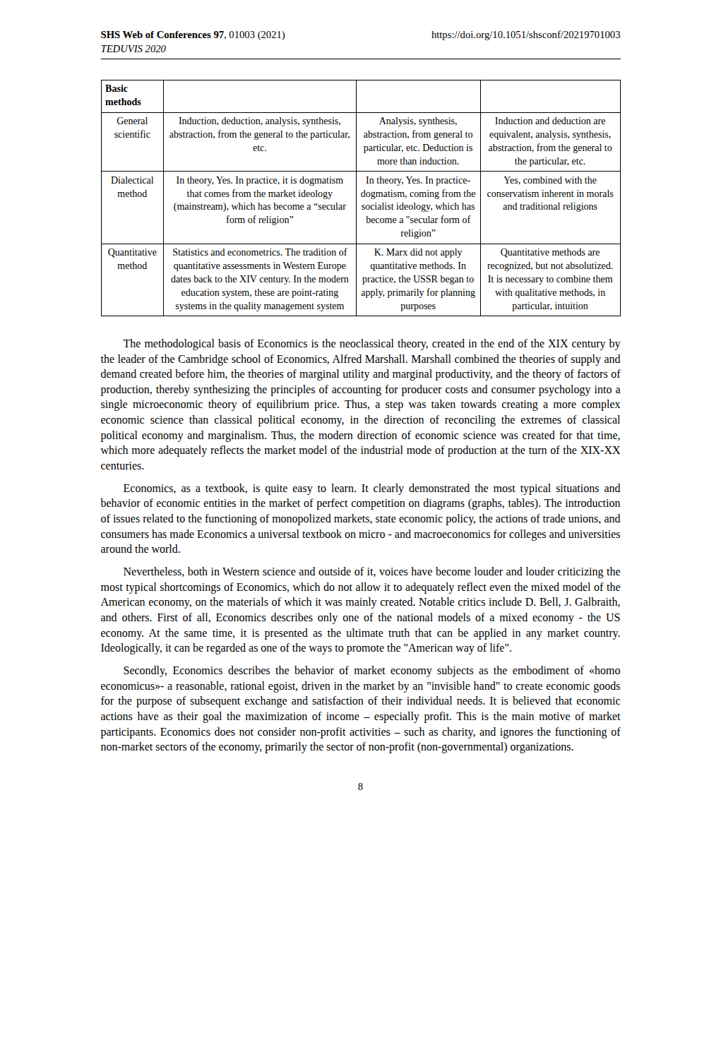SHS Web of Conferences 97, 01003 (2021)
TEDUVIS 2020
https://doi.org/10.1051/shsconf/20219701003
| Basic methods | | | |
| General scientific | Induction, deduction, analysis, synthesis, abstraction, from the general to the particular, etc. | Analysis, synthesis, abstraction, from general to particular, etc. Deduction is more than induction. | Induction and deduction are equivalent, analysis, synthesis, abstraction, from the general to the particular, etc. |
| Dialectical method | In theory, Yes. In practice, it is dogmatism that comes from the market ideology (mainstream), which has become a “secular form of religion” | In theory, Yes. In practice-dogmatism, coming from the socialist ideology, which has become a "secular form of religion” | Yes, combined with the conservatism inherent in morals and traditional religions |
| Quantitative method | Statistics and econometrics. The tradition of quantitative assessments in Western Europe dates back to the XIV century. In the modern education system, these are point-rating systems in the quality management system | K. Marx did not apply quantitative methods. In practice, the USSR began to apply, primarily for planning purposes | Quantitative methods are recognized, but not absolutized. It is necessary to combine them with qualitative methods, in particular, intuition |
The methodological basis of Economics is the neoclassical theory, created in the end of the XIX century by the leader of the Cambridge school of Economics, Alfred Marshall. Marshall combined the theories of supply and demand created before him, the theories of marginal utility and marginal productivity, and the theory of factors of production, thereby synthesizing the principles of accounting for producer costs and consumer psychology into a single microeconomic theory of equilibrium price. Thus, a step was taken towards creating a more complex economic science than classical political economy, in the direction of reconciling the extremes of classical political economy and marginalism. Thus, the modern direction of economic science was created for that time, which more adequately reflects the market model of the industrial mode of production at the turn of the XIX-XX centuries.
Economics, as a textbook, is quite easy to learn. It clearly demonstrated the most typical situations and behavior of economic entities in the market of perfect competition on diagrams (graphs, tables). The introduction of issues related to the functioning of monopolized markets, state economic policy, the actions of trade unions, and consumers has made Economics a universal textbook on micro - and macroeconomics for colleges and universities around the world.
Nevertheless, both in Western science and outside of it, voices have become louder and louder criticizing the most typical shortcomings of Economics, which do not allow it to adequately reflect even the mixed model of the American economy, on the materials of which it was mainly created. Notable critics include D. Bell, J. Galbraith, and others. First of all, Economics describes only one of the national models of a mixed economy - the US economy. At the same time, it is presented as the ultimate truth that can be applied in any market country. Ideologically, it can be regarded as one of the ways to promote the "American way of life".
Secondly, Economics describes the behavior of market economy subjects as the embodiment of «homo economicus»- a reasonable, rational egoist, driven in the market by an "invisible hand" to create economic goods for the purpose of subsequent exchange and satisfaction of their individual needs. It is believed that economic actions have as their goal the maximization of income – especially profit. This is the main motive of market participants. Economics does not consider non-profit activities – such as charity, and ignores the functioning of non-market sectors of the economy, primarily the sector of non-profit (non-governmental) organizations.
8